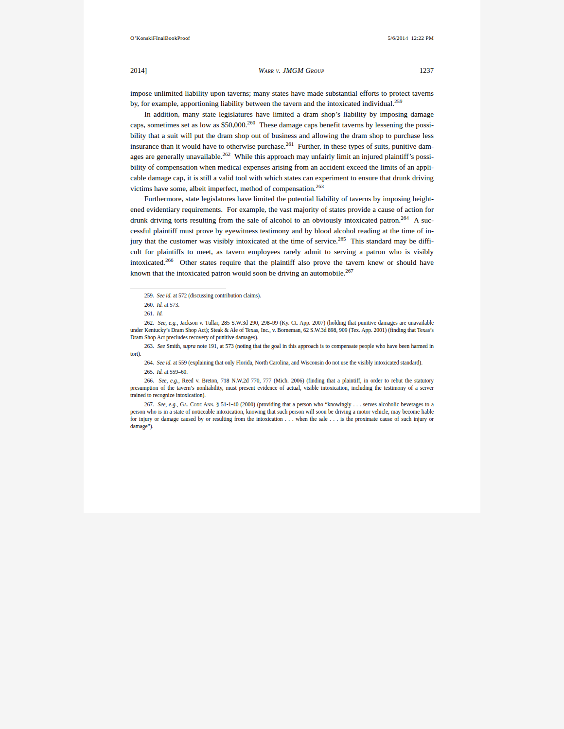O’KonskiFInalBookProof
5/6/2014 12:22 PM
2014]
Warr v. JMGM Group
1237
impose unlimited liability upon taverns; many states have made substantial efforts to protect taverns by, for example, apportioning liability between the tavern and the intoxicated individual.259
In addition, many state legislatures have limited a dram shop’s liability by imposing damage caps, sometimes set as low as $50,000.260 These damage caps benefit taverns by lessening the possibility that a suit will put the dram shop out of business and allowing the dram shop to purchase less insurance than it would have to otherwise purchase.261 Further, in these types of suits, punitive damages are generally unavailable.262 While this approach may unfairly limit an injured plaintiff’s possibility of compensation when medical expenses arising from an accident exceed the limits of an applicable damage cap, it is still a valid tool with which states can experiment to ensure that drunk driving victims have some, albeit imperfect, method of compensation.263
Furthermore, state legislatures have limited the potential liability of taverns by imposing heightened evidentiary requirements. For example, the vast majority of states provide a cause of action for drunk driving torts resulting from the sale of alcohol to an obviously intoxicated patron.264 A successful plaintiff must prove by eyewitness testimony and by blood alcohol reading at the time of injury that the customer was visibly intoxicated at the time of service.265 This standard may be difficult for plaintiffs to meet, as tavern employees rarely admit to serving a patron who is visibly intoxicated.266 Other states require that the plaintiff also prove the tavern knew or should have known that the intoxicated patron would soon be driving an automobile.267
259. See id. at 572 (discussing contribution claims).
260. Id. at 573.
261. Id.
262. See, e.g., Jackson v. Tullar, 285 S.W.3d 290, 298–99 (Ky. Ct. App. 2007) (holding that punitive damages are unavailable under Kentucky’s Dram Shop Act); Steak & Ale of Texas, Inc., v. Borneman, 62 S.W.3d 898, 909 (Tex. App. 2001) (finding that Texas’s Dram Shop Act precludes recovery of punitive damages).
263. See Smith, supra note 191, at 573 (noting that the goal in this approach is to compensate people who have been harmed in tort).
264. See id. at 559 (explaining that only Florida, North Carolina, and Wisconsin do not use the visibly intoxicated standard).
265. Id. at 559–60.
266. See, e.g., Reed v. Breton, 718 N.W.2d 770, 777 (Mich. 2006) (finding that a plaintiff, in order to rebut the statutory presumption of the tavern’s nonliability, must present evidence of actual, visible intoxication, including the testimony of a server trained to recognize intoxication).
267. See, e.g., Ga. Code Ann. § 51-1-40 (2000) (providing that a person who “knowingly . . . serves alcoholic beverages to a person who is in a state of noticeable intoxication, knowing that such person will soon be driving a motor vehicle, may become liable for injury or damage caused by or resulting from the intoxication . . . when the sale . . . is the proximate cause of such injury or damage”).